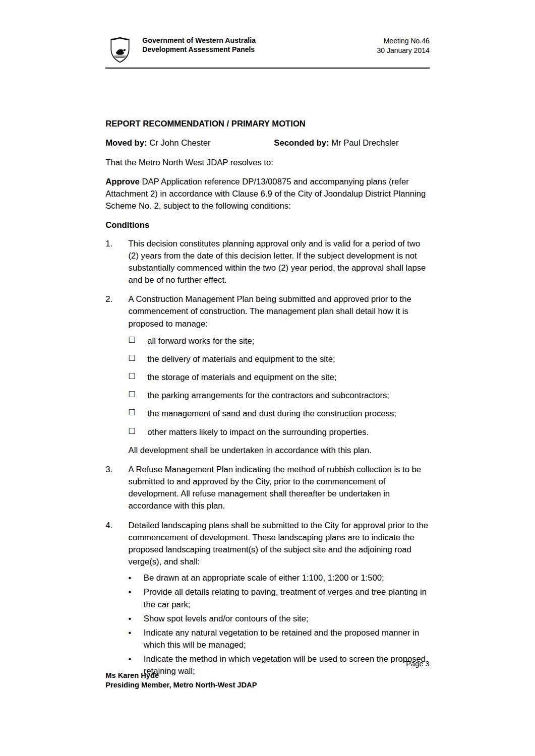Government of Western Australia
Development Assessment Panels
Meeting No.46
30 January 2014
REPORT RECOMMENDATION / PRIMARY MOTION
Moved by: Cr John Chester
Seconded by: Mr Paul Drechsler
That the Metro North West JDAP resolves to:
Approve DAP Application reference DP/13/00875 and accompanying plans (refer Attachment 2) in accordance with Clause 6.9 of the City of Joondalup District Planning Scheme No. 2, subject to the following conditions:
Conditions
1.
This decision constitutes planning approval only and is valid for a period of two (2) years from the date of this decision letter. If the subject development is not substantially commenced within the two (2) year period, the approval shall lapse and be of no further effect.
2.
A Construction Management Plan being submitted and approved prior to the commencement of construction. The management plan shall detail how it is proposed to manage:
☐all forward works for the site;
☐the delivery of materials and equipment to the site;
☐the storage of materials and equipment on the site;
☐the parking arrangements for the contractors and subcontractors;
☐the management of sand and dust during the construction process;
☐other matters likely to impact on the surrounding properties.
All development shall be undertaken in accordance with this plan.
3.
A Refuse Management Plan indicating the method of rubbish collection is to be submitted to and approved by the City, prior to the commencement of development. All refuse management shall thereafter be undertaken in accordance with this plan.
4.
Detailed landscaping plans shall be submitted to the City for approval prior to the commencement of development. These landscaping plans are to indicate the proposed landscaping treatment(s) of the subject site and the adjoining road verge(s), and shall:
•Be drawn at an appropriate scale of either 1:100, 1:200 or 1:500;
•Provide all details relating to paving, treatment of verges and tree planting in the car park;
•Show spot levels and/or contours of the site;
•Indicate any natural vegetation to be retained and the proposed manner in which this will be managed;
•Indicate the method in which vegetation will be used to screen the proposed retaining wall;
Page 3
Ms Karen Hyde
Presiding Member, Metro North-West JDAP